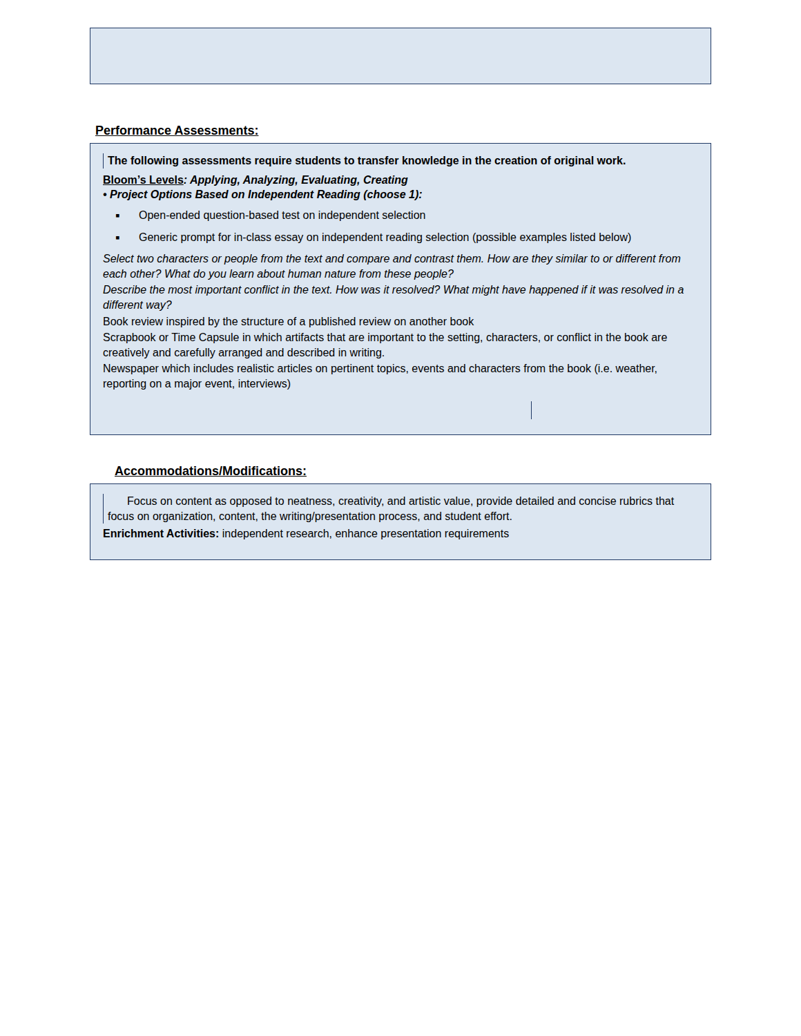Performance Assessments:
The following assessments require students to transfer knowledge in the creation of original work.
Bloom’s Levels: Applying, Analyzing, Evaluating, Creating
• Project Options Based on Independent Reading (choose 1):
Open-ended question-based test on independent selection
Generic prompt for in-class essay on independent reading selection (possible examples listed below)
Select two characters or people from the text and compare and contrast them. How are they similar to or different from each other? What do you learn about human nature from these people?
Describe the most important conflict in the text. How was it resolved? What might have happened if it was resolved in a different way?
Book review inspired by the structure of a published review on another book
Scrapbook or Time Capsule in which artifacts that are important to the setting, characters, or conflict in the book are creatively and carefully arranged and described in writing.
Newspaper which includes realistic articles on pertinent topics, events and characters from the book (i.e. weather, reporting on a major event, interviews)
Accommodations/Modifications:
Focus on content as opposed to neatness, creativity, and artistic value, provide detailed and concise rubrics that focus on organization, content, the writing/presentation process, and student effort.
Enrichment Activities: independent research, enhance presentation requirements